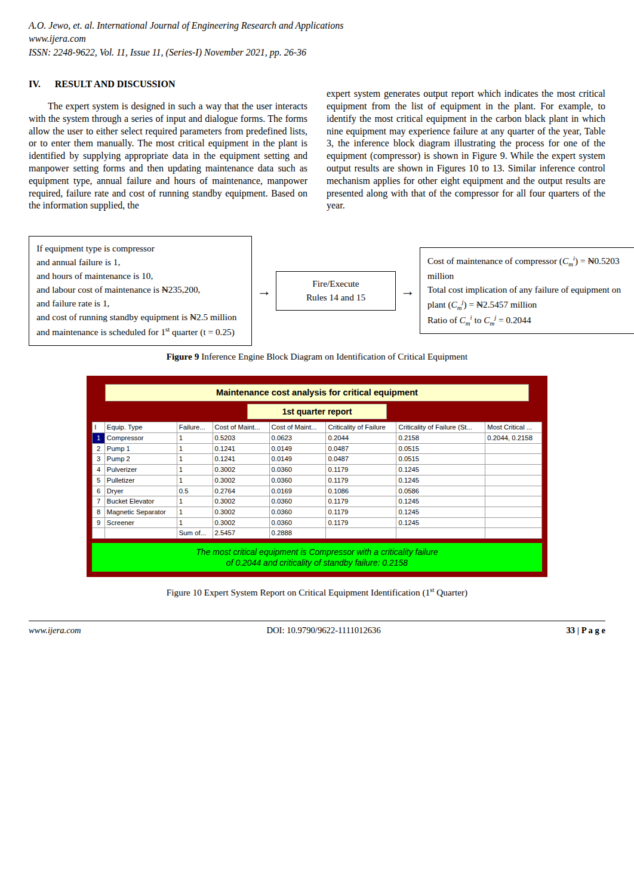A.O. Jewo, et. al. International Journal of Engineering Research and Applications
www.ijera.com
ISSN: 2248-9622, Vol. 11, Issue 11, (Series-I) November 2021, pp. 26-36
IV. RESULT AND DISCUSSION
The expert system is designed in such a way that the user interacts with the system through a series of input and dialogue forms. The forms allow the user to either select required parameters from predefined lists, or to enter them manually. The most critical equipment in the plant is identified by supplying appropriate data in the equipment setting and manpower setting forms and then updating maintenance data such as equipment type, annual failure and hours of maintenance, manpower required, failure rate and cost of running standby equipment. Based on the information supplied, the
expert system generates output report which indicates the most critical equipment from the list of equipment in the plant. For example, to identify the most critical equipment in the carbon black plant in which nine equipment may experience failure at any quarter of the year, Table 3, the inference block diagram illustrating the process for one of the equipment (compressor) is shown in Figure 9. While the expert system output results are shown in Figures 10 to 13. Similar inference control mechanism applies for other eight equipment and the output results are presented along with that of the compressor for all four quarters of the year.
If equipment type is compressor
and annual failure is 1,
and hours of maintenance is 10,
and labour cost of maintenance is ₦235,200,
and failure rate is 1,
and cost of running standby equipment is ₦2.5 million
and maintenance is scheduled for 1st quarter (t = 0.25)
→
Fire/Execute
Rules 14 and 15
→
Cost of maintenance of compressor (Cmi) = ₦0.5203 million
Total cost implication of any failure of equipment on plant (Cmj) = ₦2.5457 million
Ratio of Cmi to Cmj = 0.2044
Figure 9 Inference Engine Block Diagram on Identification of Critical Equipment
Maintenance cost analysis for critical equipment
1st quarter report
| I | Equip. Type | Failure... | Cost of Maint... | Cost of Maint... | Criticality of Failure | Criticality of Failure (St... | Most Critical ... |
| --- | --- | --- | --- | --- | --- | --- | --- |
| 1 | Compressor | 1 | 0.5203 | 0.0623 | 0.2044 | 0.2158 | 0.2044, 0.2158 |
| 2 | Pump 1 | 1 | 0.1241 | 0.0149 | 0.0487 | 0.0515 | |
| 3 | Pump 2 | 1 | 0.1241 | 0.0149 | 0.0487 | 0.0515 | |
| 4 | Pulverizer | 1 | 0.3002 | 0.0360 | 0.1179 | 0.1245 | |
| 5 | Pulletizer | 1 | 0.3002 | 0.0360 | 0.1179 | 0.1245 | |
| 6 | Dryer | 0.5 | 0.2764 | 0.0169 | 0.1086 | 0.0586 | |
| 7 | Bucket Elevator | 1 | 0.3002 | 0.0360 | 0.1179 | 0.1245 | |
| 8 | Magnetic Separator | 1 | 0.3002 | 0.0360 | 0.1179 | 0.1245 | |
| 9 | Screener | 1 | 0.3002 | 0.0360 | 0.1179 | 0.1245 | |
| | | Sum of... | 2.5457 | 0.2888 | | | |
The most critical equipment is Compressor with a criticality failure
of 0.2044 and criticality of standby failure: 0.2158
Figure 10 Expert System Report on Critical Equipment Identification (1st Quarter)
www.ijera.com DOI: 10.9790/9622-1111012636 33 | P a g e